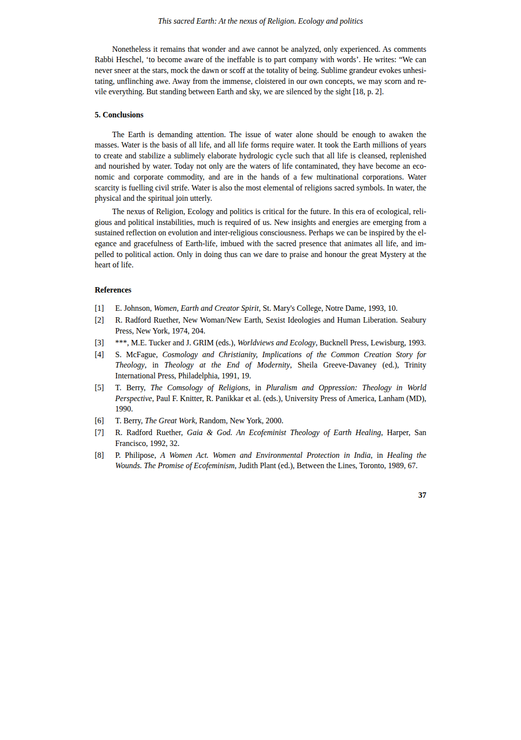This sacred Earth: At the nexus of Religion. Ecology and politics
Nonetheless it remains that wonder and awe cannot be analyzed, only experienced. As comments Rabbi Heschel, ‘to become aware of the ineffable is to part company with words’. He writes: “We can never sneer at the stars, mock the dawn or scoff at the totality of being. Sublime grandeur evokes unhesitating, unflinching awe. Away from the immense, cloistered in our own concepts, we may scorn and revile everything. But standing between Earth and sky, we are silenced by the sight [18, p. 2].
5. Conclusions
The Earth is demanding attention. The issue of water alone should be enough to awaken the masses. Water is the basis of all life, and all life forms require water. It took the Earth millions of years to create and stabilize a sublimely elaborate hydrologic cycle such that all life is cleansed, replenished and nourished by water. Today not only are the waters of life contaminated, they have become an economic and corporate commodity, and are in the hands of a few multinational corporations. Water scarcity is fuelling civil strife. Water is also the most elemental of religions sacred symbols. In water, the physical and the spiritual join utterly.
The nexus of Religion, Ecology and politics is critical for the future. In this era of ecological, religious and political instabilities, much is required of us. New insights and energies are emerging from a sustained reflection on evolution and inter-religious consciousness. Perhaps we can be inspired by the elegance and gracefulness of Earth-life, imbued with the sacred presence that animates all life, and impelled to political action. Only in doing thus can we dare to praise and honour the great Mystery at the heart of life.
References
[1] E. Johnson, Women, Earth and Creator Spirit, St. Mary's College, Notre Dame, 1993, 10.
[2] R. Radford Ruether, New Woman/New Earth, Sexist Ideologies and Human Liberation. Seabury Press, New York, 1974, 204.
[3] ***, M.E. Tucker and J. GRIM (eds.), Worldviews and Ecology, Bucknell Press, Lewisburg, 1993.
[4] S. McFague, Cosmology and Christianity, Implications of the Common Creation Story for Theology, in Theology at the End of Modernity, Sheila Greeve-Davaney (ed.), Trinity International Press, Philadelphia, 1991, 19.
[5] T. Berry, The Comsology of Religions, in Pluralism and Oppression: Theology in World Perspective, Paul F. Knitter, R. Panikkar et al. (eds.), University Press of America, Lanham (MD), 1990.
[6] T. Berry, The Great Work, Random, New York, 2000.
[7] R. Radford Ruether, Gaia & God. An Ecofeminist Theology of Earth Healing, Harper, San Francisco, 1992, 32.
[8] P. Philipose, A Women Act. Women and Environmental Protection in India, in Healing the Wounds. The Promise of Ecofeminism, Judith Plant (ed.), Between the Lines, Toronto, 1989, 67.
37